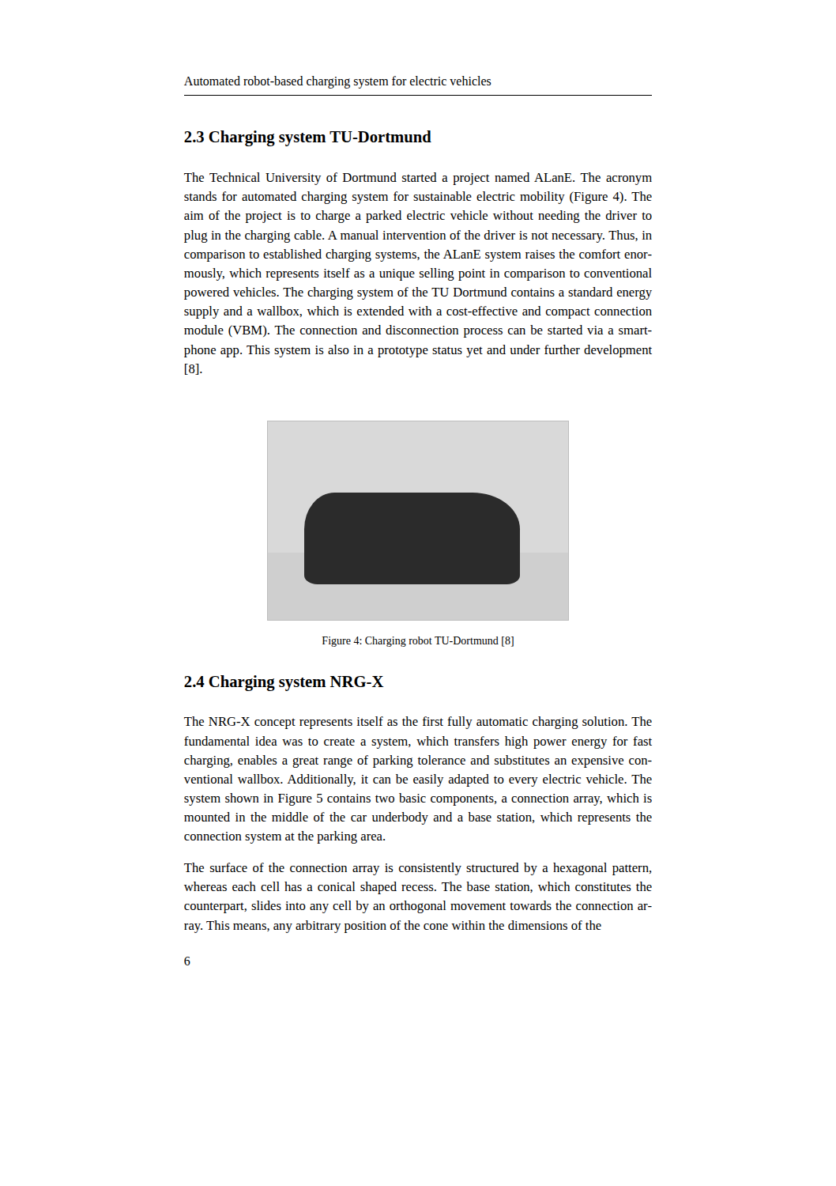Automated robot-based charging system for electric vehicles
2.3 Charging system TU-Dortmund
The Technical University of Dortmund started a project named ALanE. The acronym stands for automated charging system for sustainable electric mobility (Figure 4). The aim of the project is to charge a parked electric vehicle without needing the driver to plug in the charging cable. A manual intervention of the driver is not necessary. Thus, in comparison to established charging systems, the ALanE system raises the comfort enormously, which represents itself as a unique selling point in comparison to conventional powered vehicles. The charging system of the TU Dortmund contains a standard energy supply and a wallbox, which is extended with a cost-effective and compact connection module (VBM). The connection and disconnection process can be started via a smartphone app. This system is also in a prototype status yet and under further development [8].
Figure 4: Charging robot TU-Dortmund [8]
2.4 Charging system NRG-X
The NRG-X concept represents itself as the first fully automatic charging solution. The fundamental idea was to create a system, which transfers high power energy for fast charging, enables a great range of parking tolerance and substitutes an expensive conventional wallbox. Additionally, it can be easily adapted to every electric vehicle. The system shown in Figure 5 contains two basic components, a connection array, which is mounted in the middle of the car underbody and a base station, which represents the connection system at the parking area.
The surface of the connection array is consistently structured by a hexagonal pattern, whereas each cell has a conical shaped recess. The base station, which constitutes the counterpart, slides into any cell by an orthogonal movement towards the connection array. This means, any arbitrary position of the cone within the dimensions of the
6